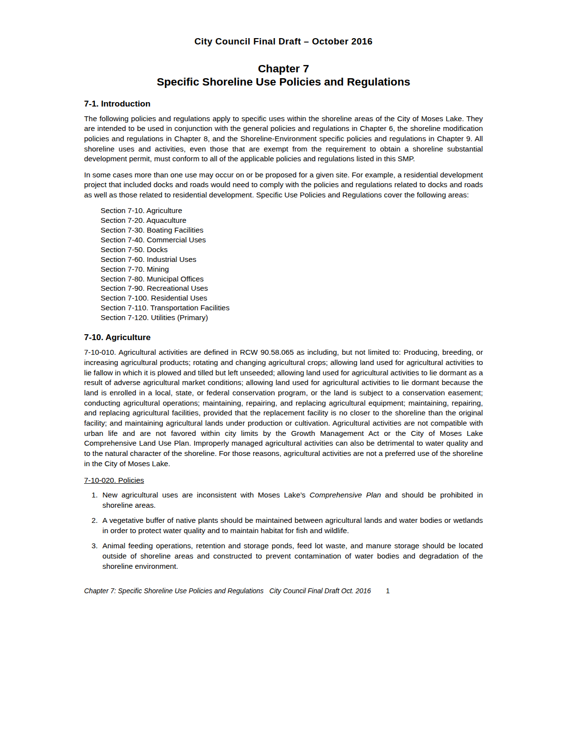City Council Final Draft – October 2016
Chapter 7 Specific Shoreline Use Policies and Regulations
7-1. Introduction
The following policies and regulations apply to specific uses within the shoreline areas of the City of Moses Lake. They are intended to be used in conjunction with the general policies and regulations in Chapter 6, the shoreline modification policies and regulations in Chapter 8, and the Shoreline-Environment specific policies and regulations in Chapter 9. All shoreline uses and activities, even those that are exempt from the requirement to obtain a shoreline substantial development permit, must conform to all of the applicable policies and regulations listed in this SMP.
In some cases more than one use may occur on or be proposed for a given site. For example, a residential development project that included docks and roads would need to comply with the policies and regulations related to docks and roads as well as those related to residential development. Specific Use Policies and Regulations cover the following areas:
Section 7-10. Agriculture
Section 7-20. Aquaculture
Section 7-30. Boating Facilities
Section 7-40. Commercial Uses
Section 7-50. Docks
Section 7-60. Industrial Uses
Section 7-70. Mining
Section 7-80. Municipal Offices
Section 7-90. Recreational Uses
Section 7-100. Residential Uses
Section 7-110. Transportation Facilities
Section 7-120. Utilities (Primary)
7-10. Agriculture
7-10-010. Agricultural activities are defined in RCW 90.58.065 as including, but not limited to: Producing, breeding, or increasing agricultural products; rotating and changing agricultural crops; allowing land used for agricultural activities to lie fallow in which it is plowed and tilled but left unseeded; allowing land used for agricultural activities to lie dormant as a result of adverse agricultural market conditions; allowing land used for agricultural activities to lie dormant because the land is enrolled in a local, state, or federal conservation program, or the land is subject to a conservation easement; conducting agricultural operations; maintaining, repairing, and replacing agricultural equipment; maintaining, repairing, and replacing agricultural facilities, provided that the replacement facility is no closer to the shoreline than the original facility; and maintaining agricultural lands under production or cultivation. Agricultural activities are not compatible with urban life and are not favored within city limits by the Growth Management Act or the City of Moses Lake Comprehensive Land Use Plan. Improperly managed agricultural activities can also be detrimental to water quality and to the natural character of the shoreline. For those reasons, agricultural activities are not a preferred use of the shoreline in the City of Moses Lake.
7-10-020. Policies
New agricultural uses are inconsistent with Moses Lake’s Comprehensive Plan and should be prohibited in shoreline areas.
A vegetative buffer of native plants should be maintained between agricultural lands and water bodies or wetlands in order to protect water quality and to maintain habitat for fish and wildlife.
Animal feeding operations, retention and storage ponds, feed lot waste, and manure storage should be located outside of shoreline areas and constructed to prevent contamination of water bodies and degradation of the shoreline environment.
Chapter 7: Specific Shoreline Use Policies and Regulations City Council Final Draft Oct. 20161